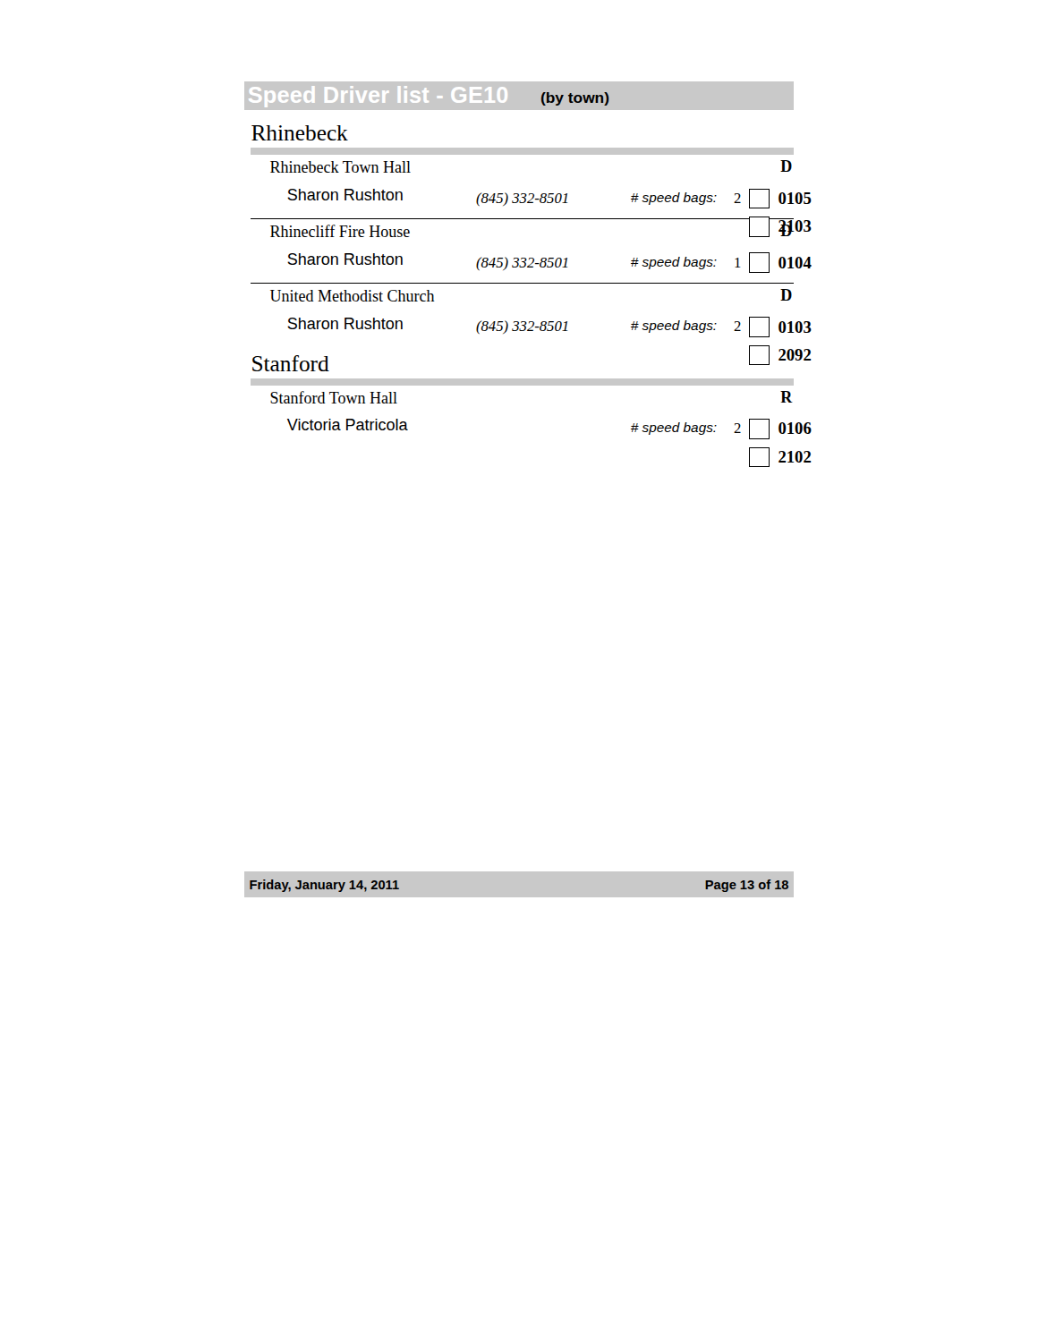Speed Driver list - GE10
(by town)
Rhinebeck
Rhinebeck Town Hall
D
Sharon Rushton
(845) 332-8501
# speed bags:
2
0105
2103
Rhinecliff Fire House
D
Sharon Rushton
(845) 332-8501
# speed bags:
1
0104
United Methodist Church
D
Sharon Rushton
(845) 332-8501
# speed bags:
2
0103
2092
Stanford
Stanford Town Hall
R
Victoria Patricola
# speed bags:
2
0106
2102
Friday, January 14, 2011
Page 13 of 18